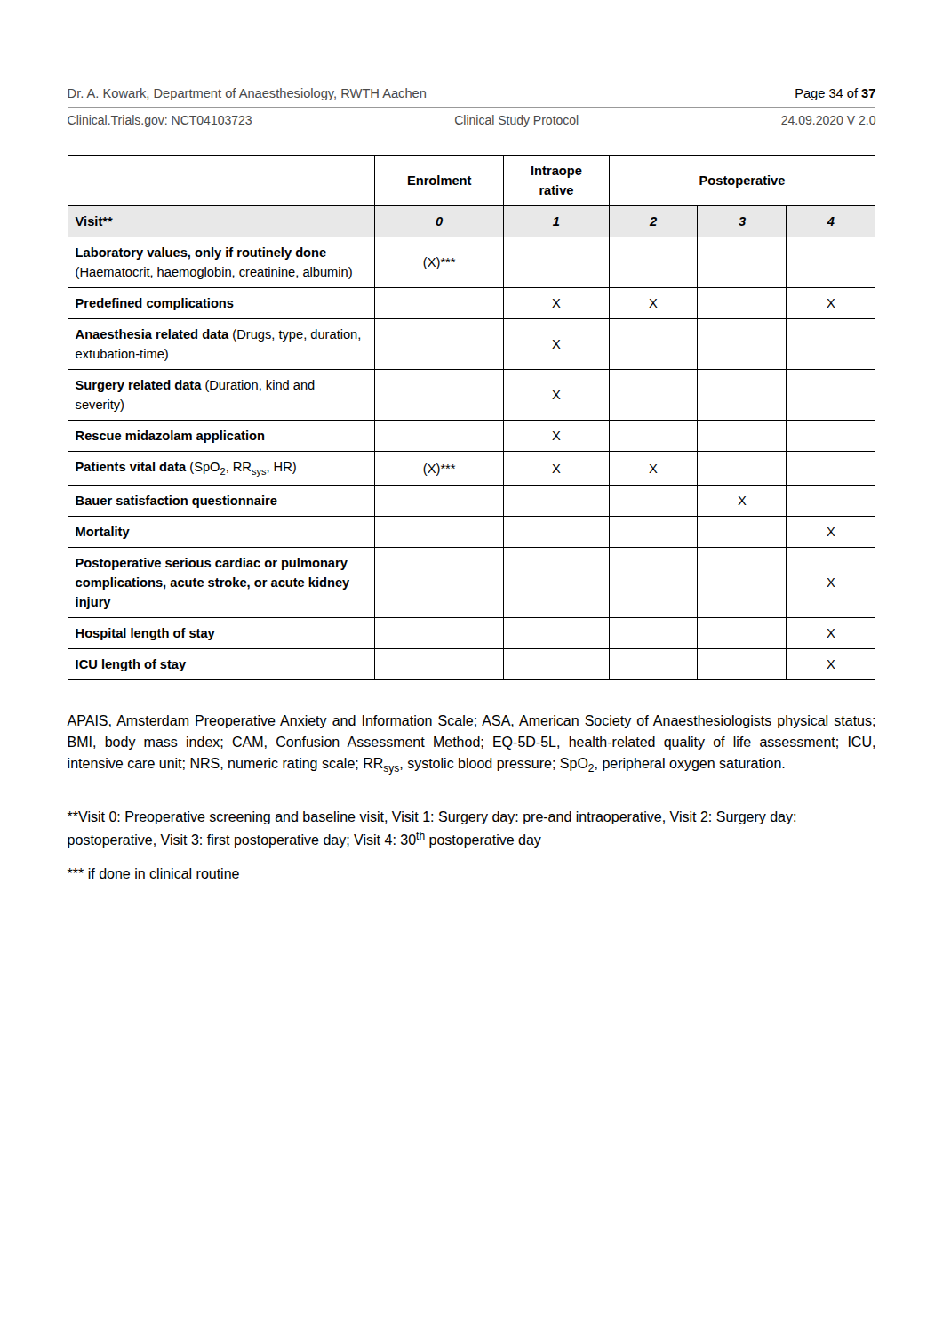Dr. A. Kowark, Department of Anaesthesiology, RWTH Aachen
Page 34 of 37
Clinical.Trials.gov: NCT04103723
Clinical Study Protocol
24.09.2020 V 2.0
| | Enrolment | Intraope rative | Postoperative |
| --- | --- | --- | --- |
| Visit** | 0 | 1 | 2 | 3 | 4 |
| Laboratory values, only if routinely done (Haematocrit, haemoglobin, creatinine, albumin) | (X)*** | | | | |
| Predefined complications | | X | X | | X |
| Anaesthesia related data (Drugs, type, duration, extubation-time) | | X | | | |
| Surgery related data (Duration, kind and severity) | | X | | | |
| Rescue midazolam application | | X | | | |
| Patients vital data (SpO 2 , RR sys , HR) | (X)*** | X | X | | |
| Bauer satisfaction questionnaire | | | | X | |
| Mortality | | | | | X |
| Postoperative serious cardiac or pulmonary complications, acute stroke, or acute kidney injury | | | | | X |
| Hospital length of stay | | | | | X |
| ICU length of stay | | | | | X |
APAIS, Amsterdam Preoperative Anxiety and Information Scale; ASA, American Society of Anaesthesiologists physical status; BMI, body mass index; CAM, Confusion Assessment Method; EQ-5D-5L, health-related quality of life assessment; ICU, intensive care unit; NRS, numeric rating scale; RRsys, systolic blood pressure; SpO2, peripheral oxygen saturation.
**Visit 0: Preoperative screening and baseline visit, Visit 1: Surgery day: pre-and intraoperative, Visit 2: Surgery day: postoperative, Visit 3: first postoperative day; Visit 4: 30th postoperative day
*** if done in clinical routine